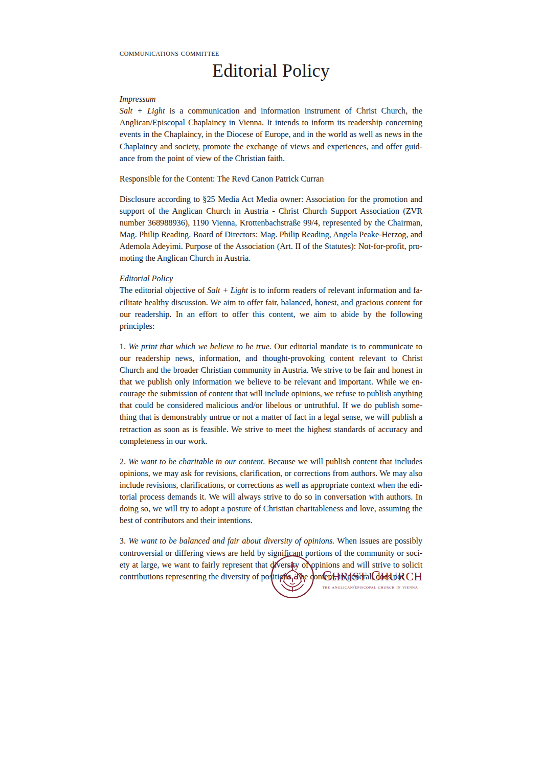Communications Committee
Editorial Policy
Impressum
Salt + Light is a communication and information instrument of Christ Church, the Anglican/Episcopal Chaplaincy in Vienna. It intends to inform its readership concerning events in the Chaplaincy, in the Diocese of Europe, and in the world as well as news in the Chaplaincy and society, promote the exchange of views and experiences, and offer guidance from the point of view of the Christian faith.
Responsible for the Content: The Revd Canon Patrick Curran
Disclosure according to §25 Media Act Media owner: Association for the promotion and support of the Anglican Church in Austria - Christ Church Support Association (ZVR number 368988936), 1190 Vienna, Krottenbachstraße 99/4, represented by the Chairman, Mag. Philip Reading. Board of Directors: Mag. Philip Reading, Angela Peake-Herzog, and Ademola Adeyimi. Purpose of the Association (Art. II of the Statutes): Not-for-profit, promoting the Anglican Church in Austria.
Editorial Policy
The editorial objective of Salt + Light is to inform readers of relevant information and facilitate healthy discussion. We aim to offer fair, balanced, honest, and gracious content for our readership. In an effort to offer this content, we aim to abide by the following principles:
1. We print that which we believe to be true. Our editorial mandate is to communicate to our readership news, information, and thought-provoking content relevant to Christ Church and the broader Christian community in Austria. We strive to be fair and honest in that we publish only information we believe to be relevant and important. While we encourage the submission of content that will include opinions, we refuse to publish anything that could be considered malicious and/or libelous or untruthful. If we do publish something that is demonstrably untrue or not a matter of fact in a legal sense, we will publish a retraction as soon as is feasible. We strive to meet the highest standards of accuracy and completeness in our work.
2. We want to be charitable in our content. Because we will publish content that includes opinions, we may ask for revisions, clarification, or corrections from authors. We may also include revisions, clarifications, or corrections as well as appropriate context when the editorial process demands it. We will always strive to do so in conversation with authors. In doing so, we will try to adopt a posture of Christian charitableness and love, assuming the best of contributors and their intentions.
3. We want to be balanced and fair about diversity of opinions. When issues are possibly controversial or differing views are held by significant portions of the community or society at large, we want to fairly represent that diversity of opinions and will strive to solicit contributions representing the diversity of positions. The content, in general, does not
Christ Church the Anglican/Episcopal Church in Vienna